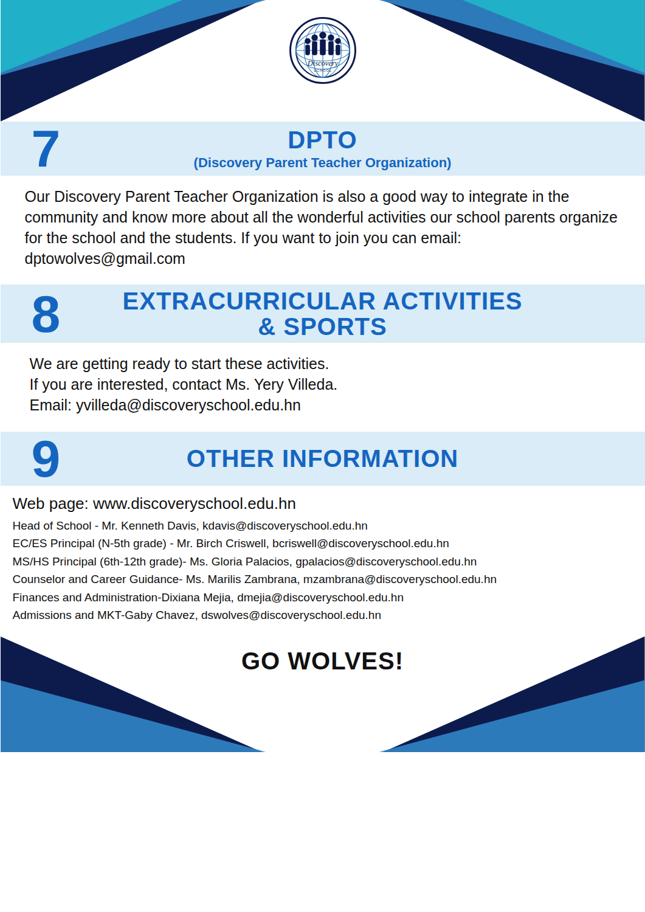Discovery SCHOOL
7
DPTO
(Discovery Parent Teacher Organization)
Our Discovery Parent Teacher Organization is also a good way to integrate in the community and know more about all the wonderful activities our school parents organize for the school and the students. If you want to join you can email: dptowolves@gmail.com
8
EXTRACURRICULAR ACTIVITIES
& SPORTS
We are getting ready to start these activities.
If you are interested, contact Ms. Yery Villeda.
Email: yvilleda@discoveryschool.edu.hn
9
OTHER INFORMATION
Web page: www.discoveryschool.edu.hn
Head of School - Mr. Kenneth Davis, kdavis@discoveryschool.edu.hn
EC/ES Principal (N-5th grade) - Mr. Birch Criswell, bcriswell@discoveryschool.edu.hn
MS/HS Principal (6th-12th grade)- Ms. Gloria Palacios, gpalacios@discoveryschool.edu.hn
Counselor and Career Guidance- Ms. Marilis Zambrana, mzambrana@discoveryschool.edu.hn
Finances and Administration-Dixiana Mejia, dmejia@discoveryschool.edu.hn
Admissions and MKT-Gaby Chavez, dswolves@discoveryschool.edu.hn
GO WOLVES!